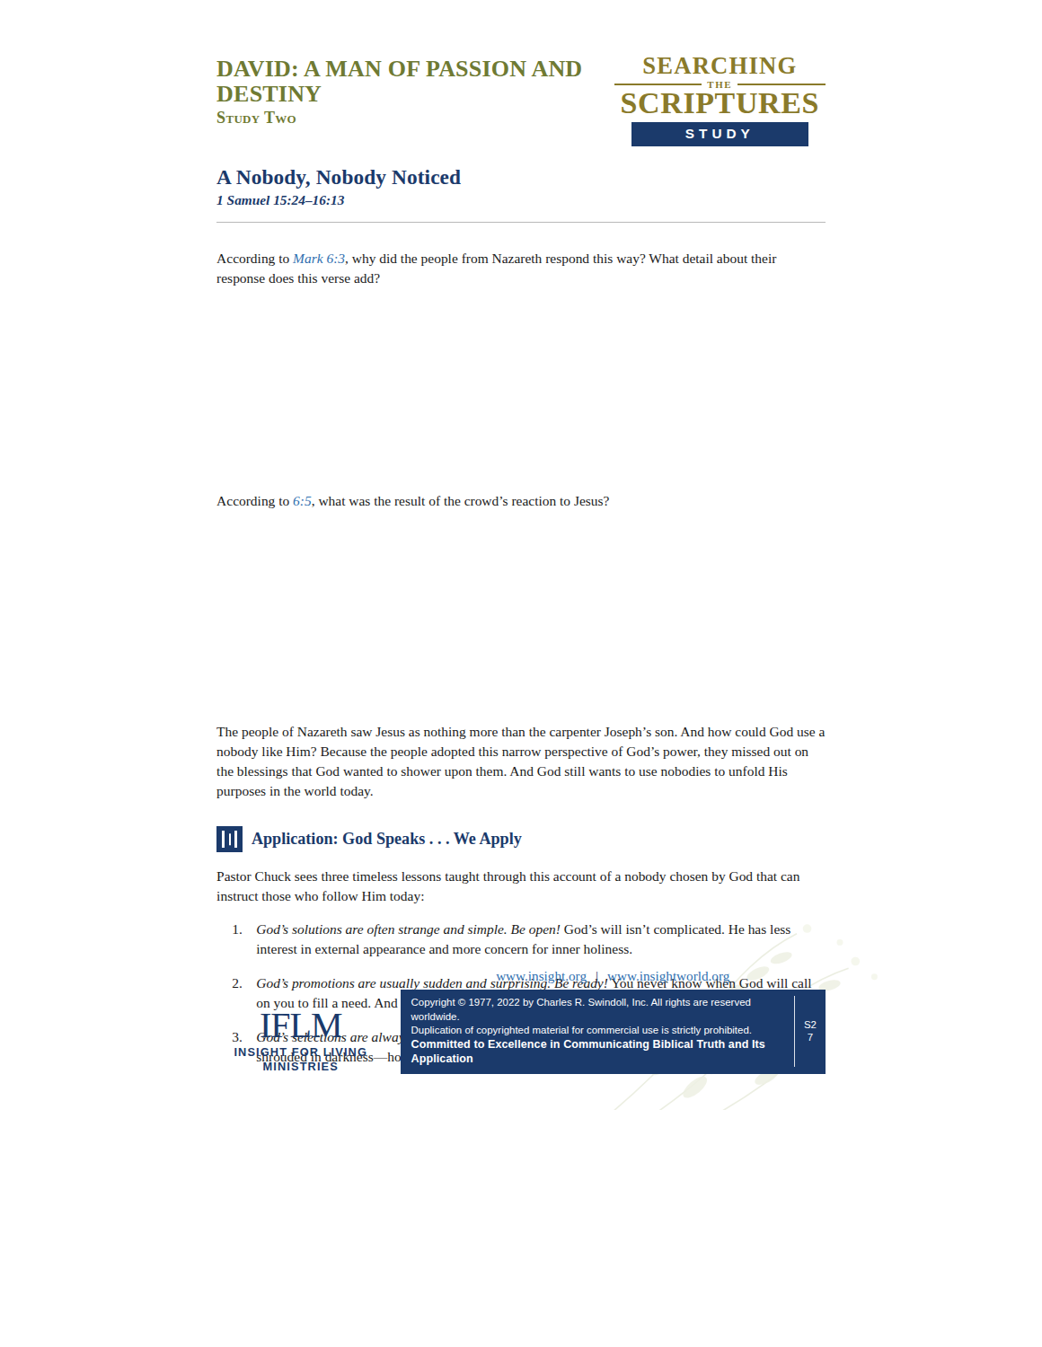David: A Man of Passion and Destiny
Study Two
Searching
the
Scriptures
Study
A Nobody, Nobody Noticed
1 Samuel 15:24–16:13
According to Mark 6:3, why did the people from Nazareth respond this way? What detail about their response does this verse add?
According to 6:5, what was the result of the crowd’s reaction to Jesus?
The people of Nazareth saw Jesus as nothing more than the carpenter Joseph’s son. And how could God use a nobody like Him? Because the people adopted this narrow perspective of God’s power, they missed out on the blessings that God wanted to shower upon them. And God still wants to use nobodies to unfold His purposes in the world today.
Application: God Speaks . . . We Apply
Pastor Chuck sees three timeless lessons taught through this account of a nobody chosen by God that can instruct those who follow Him today:
God’s solutions are often strange and simple. Be open! God’s will isn’t complicated. He has less interest in external appearance and more concern for inner holiness.
God’s promotions are usually sudden and surprising. Be ready! You never know when God will call on you to fill a need. And He will use you . . . if you’ll allow Him.
God’s selections are always sovereign and sure. Be calm! Times will come when the world feels shrouded in darkness—hopeless. Trust in Him. He knows what He’s doing.
IFLM
Insight for Living
Ministries
www.insight.org|www.insightworld.org
Copyright © 1977, 2022 by Charles R. Swindoll, Inc. All rights are reserved worldwide.
Duplication of copyrighted material for commercial use is strictly prohibited.
Committed to Excellence in Communicating Biblical Truth and Its Application
S2 7